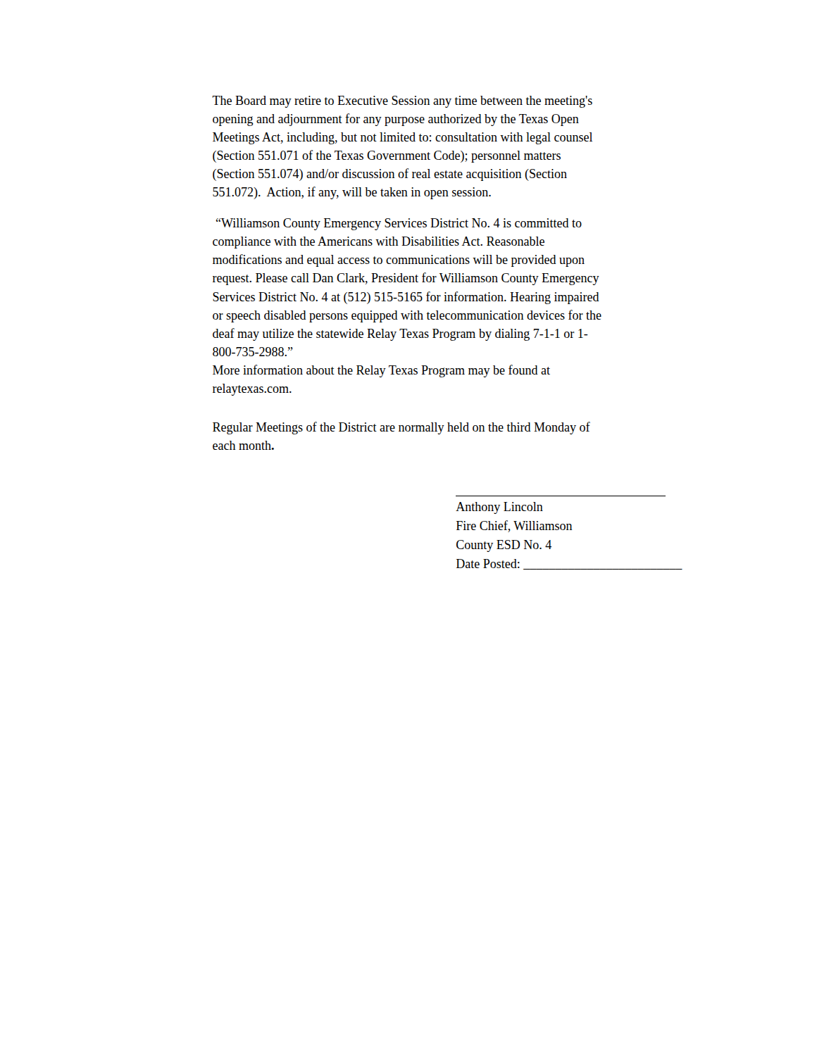The Board may retire to Executive Session any time between the meeting's opening and adjournment for any purpose authorized by the Texas Open Meetings Act, including, but not limited to: consultation with legal counsel (Section 551.071 of the Texas Government Code); personnel matters (Section 551.074) and/or discussion of real estate acquisition (Section 551.072). Action, if any, will be taken in open session.
“Williamson County Emergency Services District No. 4 is committed to compliance with the Americans with Disabilities Act. Reasonable modifications and equal access to communications will be provided upon request. Please call Dan Clark, President for Williamson County Emergency Services District No. 4 at (512) 515-5165 for information. Hearing impaired or speech disabled persons equipped with telecommunication devices for the deaf may utilize the statewide Relay Texas Program by dialing 7-1-1 or 1-800-735-2988.”
More information about the Relay Texas Program may be found at relaytexas.com.
Regular Meetings of the District are normally held on the third Monday of each month.
Anthony Lincoln
Fire Chief, Williamson County ESD No. 4
Date Posted: _________________________